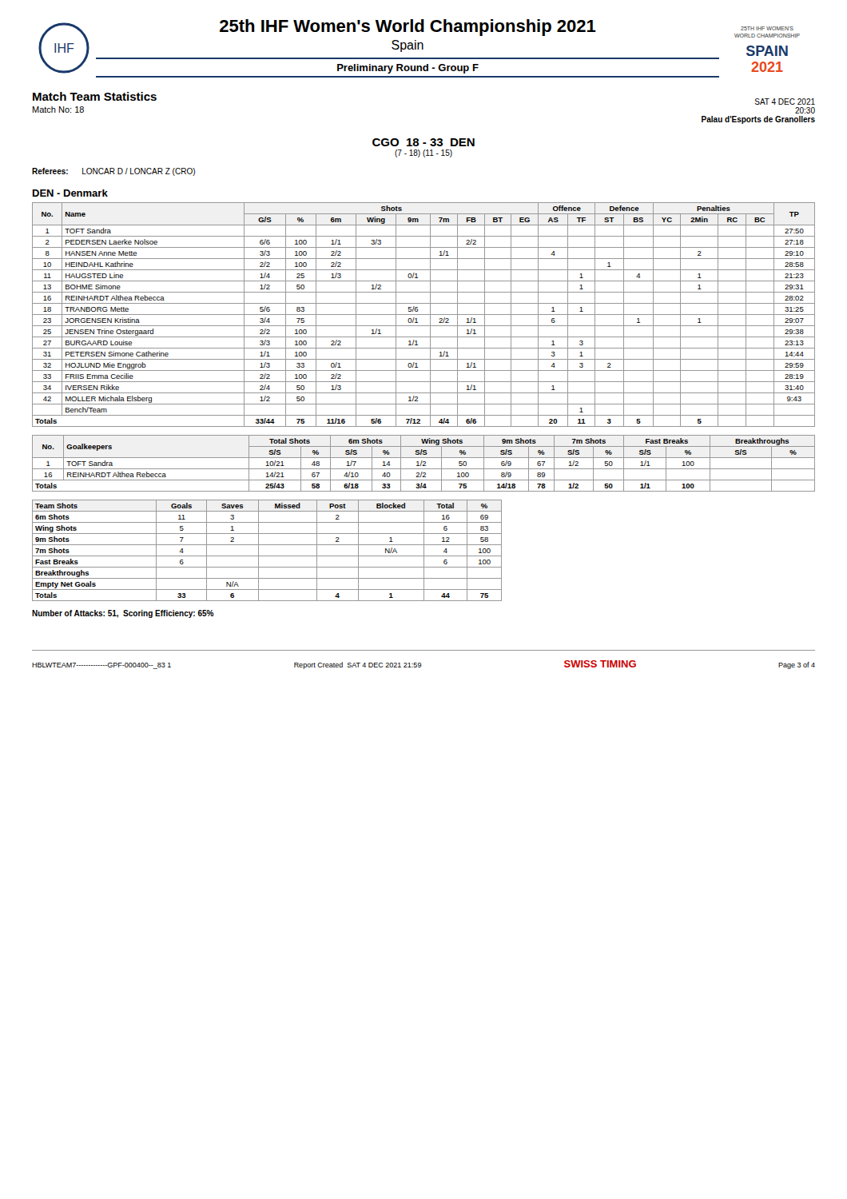IHF
25th IHF Women's World Championship 2021
Spain
Preliminary Round - Group F
25TH IHF WOMEN'S WORLD CHAMPIONSHIP SPAIN 2021
Match Team Statistics
Match No: 18
SAT 4 DEC 2021
20:30
Palau d'Esports de Granollers
CGO 18 - 33 DEN
(7 - 18) (11 - 15)
Referees: LONCAR D / LONCAR Z (CRO)
DEN - Denmark
| No. | Name | Shots | Offence | Defence | Penalties | TP |
| --- | --- | --- | --- | --- | --- | --- |
| G/S | % | 6m | Wing | 9m | 7m | FB | BT | EG | AS | TF | ST | BS | YC | 2Min | RC | BC |
| 1 | TOFT Sandra | | | | | | | | | | | | | | | | | | 27:50 |
| 2 | PEDERSEN Laerke Nolsoe | 6/6 | 100 | 1/1 | 3/3 | | | 2/2 | | | | | | | | | | | 27:18 |
| 8 | HANSEN Anne Mette | 3/3 | 100 | 2/2 | | | 1/1 | | | | 4 | | | | | 2 | | | 29:10 |
| 10 | HEINDAHL Kathrine | 2/2 | 100 | 2/2 | | | | | | | | | 1 | | | | | | 28:58 |
| 11 | HAUGSTED Line | 1/4 | 25 | 1/3 | | 0/1 | | | | | | 1 | | 4 | | 1 | | | 21:23 |
| 13 | BOHME Simone | 1/2 | 50 | | 1/2 | | | | | | | 1 | | | | 1 | | | 29:31 |
| 16 | REINHARDT Althea Rebecca | | | | | | | | | | | | | | | | | | 28:02 |
| 18 | TRANBORG Mette | 5/6 | 83 | | | 5/6 | | | | | 1 | 1 | | | | | | | 31:25 |
| 23 | JORGENSEN Kristina | 3/4 | 75 | | | 0/1 | 2/2 | 1/1 | | | 6 | | | 1 | | 1 | | | 29:07 |
| 25 | JENSEN Trine Ostergaard | 2/2 | 100 | | 1/1 | | | 1/1 | | | | | | | | | | | 29:38 |
| 27 | BURGAARD Louise | 3/3 | 100 | 2/2 | | 1/1 | | | | | 1 | 3 | | | | | | | 23:13 |
| 31 | PETERSEN Simone Catherine | 1/1 | 100 | | | | 1/1 | | | | 3 | 1 | | | | | | | 14:44 |
| 32 | HOJLUND Mie Enggrob | 1/3 | 33 | 0/1 | | 0/1 | | 1/1 | | | 4 | 3 | 2 | | | | | | 29:59 |
| 33 | FRIIS Emma Cecilie | 2/2 | 100 | 2/2 | | | | | | | | | | | | | | | 28:19 |
| 34 | IVERSEN Rikke | 2/4 | 50 | 1/3 | | | | 1/1 | | | 1 | | | | | | | | 31:40 |
| 42 | MOLLER Michala Elsberg | 1/2 | 50 | | | 1/2 | | | | | | | | | | | | | 9:43 |
| | Bench/Team | | | | | | | | | | | 1 | | | | | | | |
| Totals | 33/44 | 75 | 11/16 | 5/6 | 7/12 | 4/4 | 6/6 | | | 20 | 11 | 3 | 5 | | 5 | | | |
| No. | Goalkeepers | Total Shots | 6m Shots | Wing Shots | 9m Shots | 7m Shots | Fast Breaks | Breakthroughs |
| --- | --- | --- | --- | --- | --- | --- | --- | --- |
| S/S | % | S/S | % | S/S | % | S/S | % | S/S | % | S/S | % | S/S | % |
| 1 | TOFT Sandra | 10/21 | 48 | 1/7 | 14 | 1/2 | 50 | 6/9 | 67 | 1/2 | 50 | 1/1 | 100 | | |
| 16 | REINHARDT Althea Rebecca | 14/21 | 67 | 4/10 | 40 | 2/2 | 100 | 8/9 | 89 | | | | | | |
| Totals | 25/43 | 58 | 6/18 | 33 | 3/4 | 75 | 14/18 | 78 | 1/2 | 50 | 1/1 | 100 | | |
| Team Shots | Goals | Saves | Missed | Post | Blocked | Total | % |
| --- | --- | --- | --- | --- | --- | --- | --- |
| 6m Shots | 11 | 3 | | 2 | | 16 | 69 |
| Wing Shots | 5 | 1 | | | | 6 | 83 |
| 9m Shots | 7 | 2 | | 2 | 1 | 12 | 58 |
| 7m Shots | 4 | | | | N/A | 4 | 100 |
| Fast Breaks | 6 | | | | | 6 | 100 |
| Breakthroughs | | | | | | | |
| Empty Net Goals | | N/A | | | | | |
| Totals | 33 | 6 | | 4 | 1 | 44 | 75 |
Number of Attacks: 51, Scoring Efficiency: 65%
HBLWTEAM7-------------GPF-000400--_83 1
Report Created SAT 4 DEC 2021 21:59
SWISS TIMING
Page 3 of 4